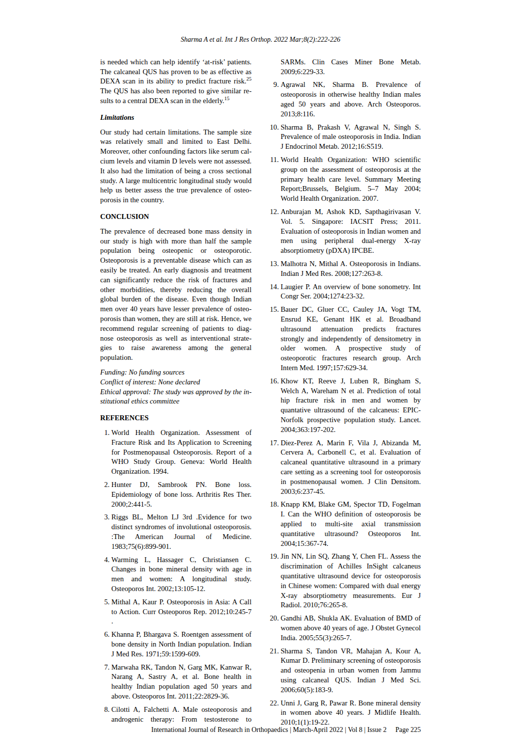Sharma A et al. Int J Res Orthop. 2022 Mar;8(2):222-226
is needed which can help identify ‘at-risk’ patients. The calcaneal QUS has proven to be as effective as DEXA scan in its ability to predict fracture risk.25 The QUS has also been reported to give similar results to a central DEXA scan in the elderly.15
Limitations
Our study had certain limitations. The sample size was relatively small and limited to East Delhi. Moreover, other confounding factors like serum calcium levels and vitamin D levels were not assessed. It also had the limitation of being a cross sectional study. A large multicentric longitudinal study would help us better assess the true prevalence of osteoporosis in the country.
Conclusion
The prevalence of decreased bone mass density in our study is high with more than half the sample population being osteopenic or osteoporotic. Osteoporosis is a preventable disease which can as easily be treated. An early diagnosis and treatment can significantly reduce the risk of fractures and other morbidities, thereby reducing the overall global burden of the disease. Even though Indian men over 40 years have lesser prevalence of osteoporosis than women, they are still at risk. Hence, we recommend regular screening of patients to diagnose osteoporosis as well as interventional strategies to raise awareness among the general population.
Funding: No funding sources
Conflict of interest: None declared
Ethical approval: The study was approved by the institutional ethics committee
References
World Health Organization. Assessment of Fracture Risk and Its Application to Screening for Postmenopausal Osteoporosis. Report of a WHO Study Group. Geneva: World Health Organization. 1994.
Hunter DJ, Sambrook PN. Bone loss. Epidemiology of bone loss. Arthritis Res Ther. 2000;2:441-5.
Riggs BL, Melton LJ 3rd .Evidence for two distinct syndromes of involutional osteoporosis. :The American Journal of Medicine. 1983;75(6):899-901.
Warming L, Hassager C, Christiansen C. Changes in bone mineral density with age in men and women: A longitudinal study. Osteoporos Int. 2002;13:105-12.
Mithal A, Kaur P. Osteoporosis in Asia: A Call to Action. Curr Osteoporos Rep. 2012;10:245-7 .
Khanna P, Bhargava S. Roentgen assessment of bone density in North Indian population. Indian J Med Res. 1971;59:1599-609.
Marwaha RK, Tandon N, Garg MK, Kanwar R, Narang A, Sastry A, et al. Bone health in healthy Indian population aged 50 years and above. Osteoporos Int. 2011;22:2829-36.
Cilotti A, Falchetti A. Male osteoporosis and androgenic therapy: From testosterone to SARMs. Clin Cases Miner Bone Metab. 2009;6:229-33.
Agrawal NK, Sharma B. Prevalence of osteoporosis in otherwise healthy Indian males aged 50 years and above. Arch Osteoporos. 2013;8:116.
Sharma B, Prakash V, Agrawal N, Singh S. Prevalence of male osteoporosis in India. Indian J Endocrinol Metab. 2012;16:S519.
World Health Organization: WHO scientific group on the assessment of osteoporosis at the primary health care level. Summary Meeting Report;Brussels, Belgium. 5–7 May 2004; World Health Organization. 2007.
Anburajan M, Ashok KD, Sapthagirivasan V. Vol. 5. Singapore: IACSIT Press; 2011. Evaluation of osteoporosis in Indian women and men using peripheral dual-energy X-ray absorptiometry (pDXA) IPCBE.
Malhotra N, Mithal A. Osteoporosis in Indians. Indian J Med Res. 2008;127:263-8.
Laugier P. An overview of bone sonometry. Int Congr Ser. 2004;1274:23-32.
Bauer DC, Gluer CC, Cauley JA, Vogt TM, Ensrud KE, Genant HK et al. Broadband ultrasound attenuation predicts fractures strongly and independently of densitometry in older women. A prospective study of osteoporotic fractures research group. Arch Intern Med. 1997;157:629-34.
Khow KT, Reeve J, Luben R, Bingham S, Welch A, Wareham N et al. Prediction of total hip fracture risk in men and women by quantative ultrasound of the calcaneus: EPIC-Norfolk prospective population study. Lancet. 2004;363:197-202.
Diez-Perez A, Marin F, Vila J, Abizanda M, Cervera A, Carbonell C, et al. Evaluation of calcaneal quantitative ultrasound in a primary care setting as a screening tool for osteoporosis in postmenopausal women. J Clin Densitom. 2003;6:237-45.
Knapp KM, Blake GM, Spector TD, Fogelman I. Can the WHO definition of osteoporosis be applied to multi-site axial transmission quantitative ultrasound? Osteoporos Int. 2004;15:367-74.
Jin NN, Lin SQ, Zhang Y, Chen FL. Assess the discrimination of Achilles InSight calcaneus quantitative ultrasound device for osteoporosis in Chinese women: Compared with dual energy X-ray absorptiometry measurements. Eur J Radiol. 2010;76:265-8.
Gandhi AB, Shukla AK. Evaluation of BMD of women above 40 years of age. J Obstet Gynecol India. 2005;55(3):265-7.
Sharma S, Tandon VR, Mahajan A, Kour A, Kumar D. Preliminary screening of osteoporosis and osteopenia in urban women from Jammu using calcaneal QUS. Indian J Med Sci. 2006;60(5):183-9.
Unni J, Garg R, Pawar R. Bone mineral density in women above 40 years. J Midlife Health. 2010;1(1):19-22.
International Journal of Research in Orthopaedics | March-April 2022 | Vol 8 | Issue 2Page 225